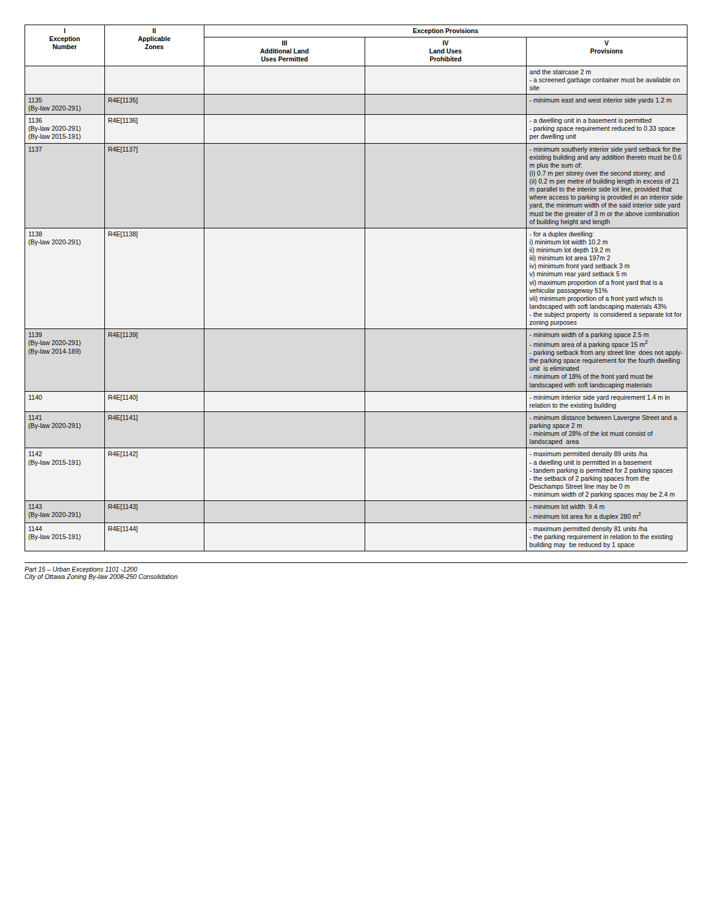| I Exception Number | II Applicable Zones | Exception Provisions |
| --- | --- | --- |
| III Additional Land Uses Permitted | IV Land Uses Prohibited | V Provisions |
| | | | | and the staircase 2 m - a screened garbage container must be available on site |
| 1135 (By-law 2020-291) | R4E[1135] | | | - minimum east and west interior side yards 1.2 m |
| 1136 (By-law 2020-291) (By-law 2015-191) | R4E[1136] | | | - a dwelling unit in a basement is permitted - parking space requirement reduced to 0.33 space per dwelling unit |
| 1137 | R4E[1137] | | | - minimum southerly interior side yard setback for the existing building and any addition thereto must be 0.6 m plus the sum of: (i) 0.7 m per storey over the second storey; and (ii) 0.2 m per metre of building length in excess of 21 m parallel to the interior side lot line, provided that where access to parking is provided in an interior side yard, the minimum width of the said interior side yard must be the greater of 3 m or the above combination of building height and length |
| 1138 (By-law 2020-291) | R4E[1138] | | | - for a duplex dwelling: i) minimum lot width 10.2 m ii) minimum lot depth 19.2 m iii) minimum lot area 197m 2 iv) minimum front yard setback 3 m v) minimum rear yard setback 5 m vi) maximum proportion of a front yard that is a vehicular passageway 51% vii) minimum proportion of a front yard which is landscaped with soft landscaping materials 43% - the subject property is considered a separate lot for zoning purposes |
| 1139 (By-law 2020-291) (By-law 2014-189) | R4E[1139] | | | - minimum width of a parking space 2.5 m - minimum area of a parking space 15 m 2 - parking setback from any street line does not apply- the parking space requirement for the fourth dwelling unit is eliminated - minimum of 18% of the front yard must be landscaped with soft landscaping materials |
| 1140 | R4E[1140] | | | - minimum interior side yard requirement 1.4 m in relation to the existing building |
| 1141 (By-law 2020-291) | R4E[1141] | | | - minimum distance between Lavergne Street and a parking space 2 m - minimum of 28% of the lot must consist of landscaped area |
| 1142 (By-law 2015-191) | R4E[1142] | | | - maximum permitted density 89 units /ha - a dwelling unit is permitted in a basement - tandem parking is permitted for 2 parking spaces - the setback of 2 parking spaces from the Deschamps Street line may be 0 m - minimum width of 2 parking spaces may be 2.4 m |
| 1143 (By-law 2020-291) | R4E[1143] | | | - minimum lot width 9.4 m - minimum lot area for a duplex 280 m 2 |
| 1144 (By-law 2015-191) | R4E[1144] | | | - maximum permitted density 81 units /ha - the parking requirement in relation to the existing building may be reduced by 1 space |
Part 15 – Urban Exceptions 1101 -1200
City of Ottawa Zoning By-law 2008-250 Consolidation